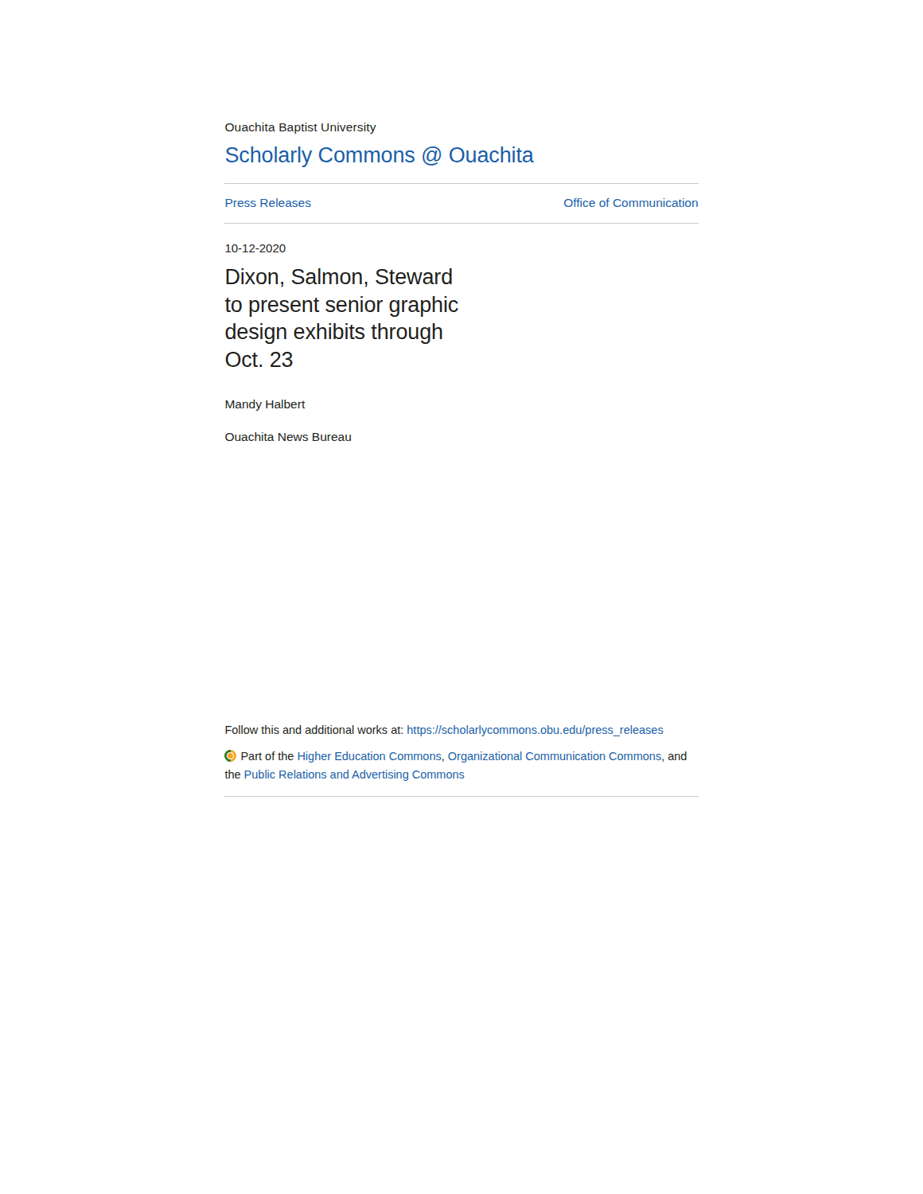Ouachita Baptist University
Scholarly Commons @ Ouachita
Press Releases Office of Communication
10-12-2020
Dixon, Salmon, Steward to present senior graphic design exhibits through Oct. 23
Mandy Halbert
Ouachita News Bureau
Follow this and additional works at: https://scholarlycommons.obu.edu/press_releases
Part of the Higher Education Commons, Organizational Communication Commons, and the Public Relations and Advertising Commons